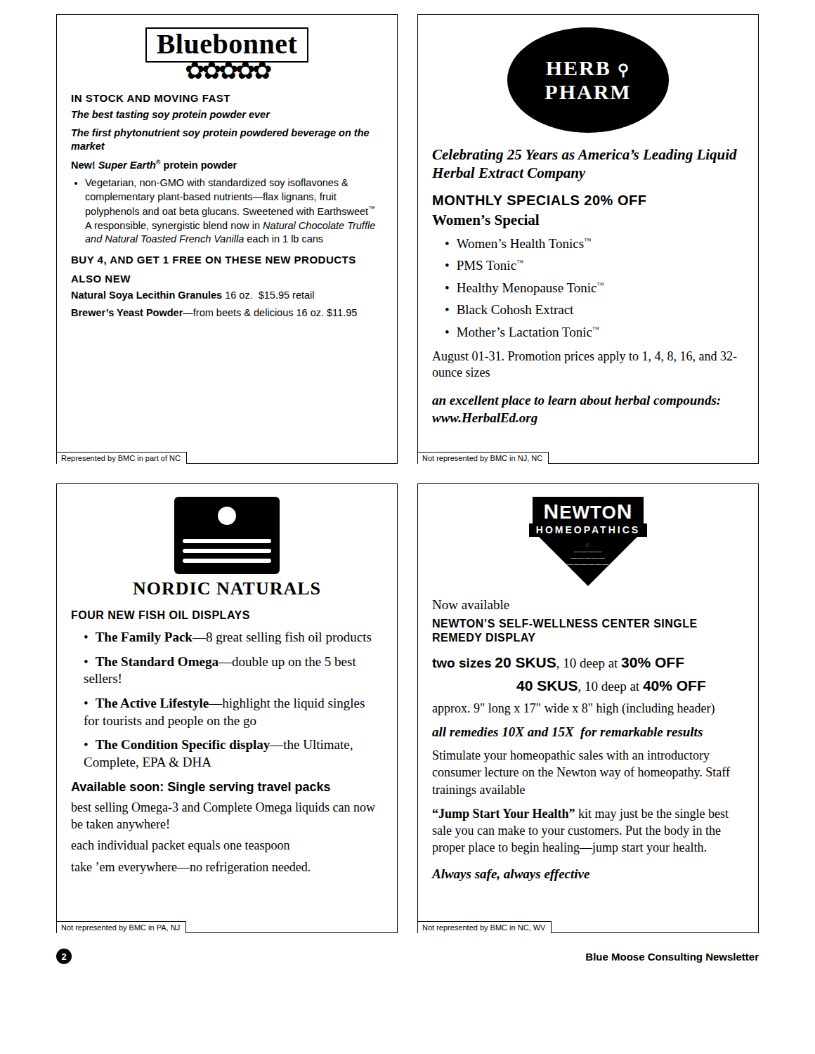Bluebonnet
✿✿✿✿✿
In stock and moving fast
The best tasting soy protein powder ever
The first phytonutrient soy protein powdered beverage on the market
New! Super Earth® protein powder
Vegetarian, non-GMO with standardized soy isoflavones & complementary plant-based nutrients—flax lignans, fruit polyphenols and oat beta glucans. Sweetened with Earthsweet™ A responsible, synergistic blend now in Natural Chocolate Truffle and Natural Toasted French Vanilla each in 1 lb cans
Buy 4, and get 1 free on these new products
Also new
Natural Soya Lecithin Granules 16 oz. $15.95 retail
Brewer’s Yeast Powder—from beets & delicious 16 oz. $11.95
Represented by BMC in part of NC
HERB ⚲ PHARM
®
Celebrating 25 Years as America’s Leading Liquid Herbal Extract Company
MONTHLY SPECIALS 20% OFF
Women’s Special
Women’s Health Tonics™
PMS Tonic™
Healthy Menopause Tonic™
Black Cohosh Extract
Mother’s Lactation Tonic™
August 01-31. Promotion prices apply to 1, 4, 8, 16, and 32-ounce sizes
an excellent place to learn about herbal compounds: www.HerbalEd.org
Not represented by BMC in NJ, NC
NORDIC NATURALS
FOUR NEW FISH OIL DISPLAYS
The Family Pack—8 great selling fish oil products
The Standard Omega—double up on the 5 best sellers!
The Active Lifestyle—highlight the liquid singles for tourists and people on the go
The Condition Specific display—the Ultimate, Complete, EPA & DHA
Available soon: Single serving travel packs
best selling Omega-3 and Complete Omega liquids can now be taken anywhere!
each individual packet equals one teaspoon
take ’em everywhere—no refrigeration needed.
Not represented by BMC in PA, NJ
NEWTON
HOMEOPATHICS
♢
————
—————
——————
Now available
NEWTON’S SELF-WELLNESS CENTER SINGLE REMEDY DISPLAY
two sizes 20 SKUS, 10 deep at 30% OFF
40 SKUS, 10 deep at 40% OFF
approx. 9" long x 17" wide x 8" high (including header)
all remedies 10X and 15X for remarkable results
Stimulate your homeopathic sales with an introductory consumer lecture on the Newton way of homeopathy. Staff trainings available
“Jump Start Your Health” kit may just be the single best sale you can make to your customers. Put the body in the proper place to begin healing—jump start your health.
Always safe, always effective
Not represented by BMC in NC, WV
2 Blue Moose Consulting Newsletter